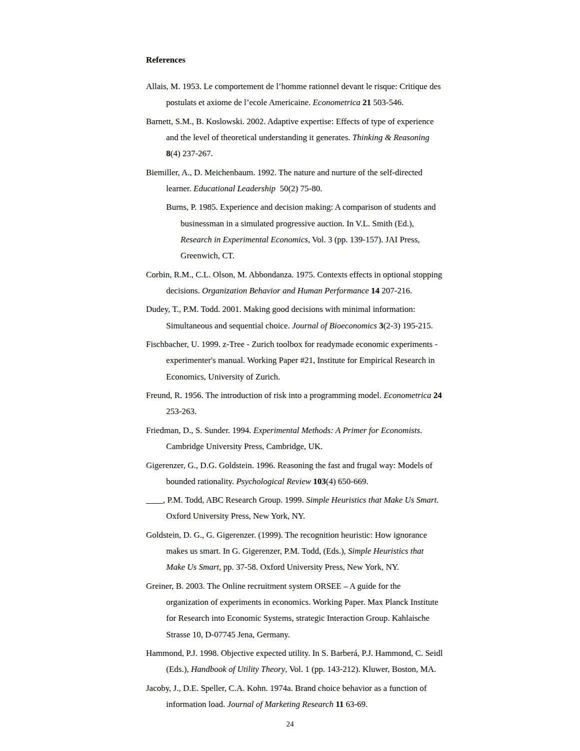References
Allais, M. 1953. Le comportement de l’homme rationnel devant le risque: Critique des postulats et axiome de l’ecole Americaine. Econometrica 21 503-546.
Barnett, S.M., B. Koslowski. 2002. Adaptive expertise: Effects of type of experience and the level of theoretical understanding it generates. Thinking & Reasoning 8(4) 237-267.
Biemiller, A., D. Meichenbaum. 1992. The nature and nurture of the self-directed learner. Educational Leadership 50(2) 75-80.
Burns, P. 1985. Experience and decision making: A comparison of students and businessman in a simulated progressive auction. In V.L. Smith (Ed.), Research in Experimental Economics, Vol. 3 (pp. 139-157). JAI Press, Greenwich, CT.
Corbin, R.M., C.L. Olson, M. Abbondanza. 1975. Contexts effects in optional stopping decisions. Organization Behavior and Human Performance 14 207-216.
Dudey, T., P.M. Todd. 2001. Making good decisions with minimal information: Simultaneous and sequential choice. Journal of Bioeconomics 3(2-3) 195-215.
Fischbacher, U. 1999. z-Tree - Zurich toolbox for readymade economic experiments - experimenter's manual. Working Paper #21, Institute for Empirical Research in Economics, University of Zurich.
Freund, R. 1956. The introduction of risk into a programming model. Econometrica 24 253-263.
Friedman, D., S. Sunder. 1994. Experimental Methods: A Primer for Economists. Cambridge University Press, Cambridge, UK.
Gigerenzer, G., D.G. Goldstein. 1996. Reasoning the fast and frugal way: Models of bounded rationality. Psychological Review 103(4) 650-669.
____, P.M. Todd, ABC Research Group. 1999. Simple Heuristics that Make Us Smart. Oxford University Press, New York, NY.
Goldstein, D. G., G. Gigerenzer. (1999). The recognition heuristic: How ignorance makes us smart. In G. Gigerenzer, P.M. Todd, (Eds.), Simple Heuristics that Make Us Smart, pp. 37-58. Oxford University Press, New York, NY.
Greiner, B. 2003. The Online recruitment system ORSEE – A guide for the organization of experiments in economics. Working Paper. Max Planck Institute for Research into Economic Systems, strategic Interaction Group. Kahlaische Strasse 10, D-07745 Jena, Germany.
Hammond, P.J. 1998. Objective expected utility. In S. Barberá, P.J. Hammond, C. Seidl (Eds.), Handbook of Utility Theory, Vol. 1 (pp. 143-212). Kluwer, Boston, MA.
Jacoby, J., D.E. Speller, C.A. Kohn. 1974a. Brand choice behavior as a function of information load. Journal of Marketing Research 11 63-69.
24